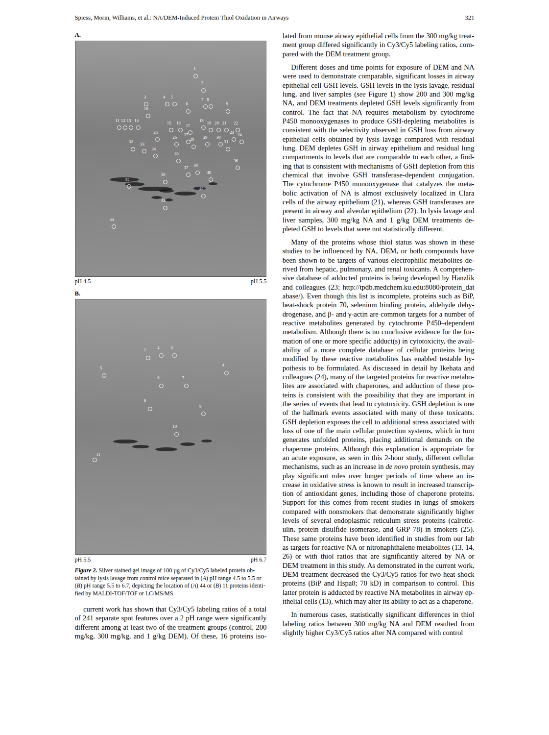Spiess, Morin, Williams, et al.: NA/DEM-Induced Protein Thiol Oxidation in Airways
321
A.
1
2
3
4
5
6
7
8
9
10
11
12
13
14
15
16
17
18
19
20
21
22
23
24
25
26
27
28
29
30
31
32
33
34
35
36
37
38
39
40
41
42
43
44
pH 4.5 pH 5.5
B.
1
2
3
5
4
6
7
8
9
10
11
pH 5.5 pH 6.7
Figure 2. Silver stained gel image of 100 µg of Cy3/Cy5 labeled protein obtained by lysis lavage from control mice separated in (A) pH range 4.5 to 5.5 or (B) pH range 5.5 to 6.7, depicting the location of (A) 44 or (B) 11 proteins identified by MALDI-TOF/TOF or LC/MS/MS.
current work has shown that Cy3/Cy5 labeling ratios of a total of 241 separate spot features over a 2 pH range were significantly different among at least two of the treatment groups (control, 200 mg/kg, 300 mg/kg, and 1 g/kg DEM). Of these, 16 proteins isolated from mouse airway epithelial cells from the 300 mg/kg treatment group differed significantly in Cy3/Cy5 labeling ratios, compared with the DEM treatment group.
Different doses and time points for exposure of DEM and NA were used to demonstrate comparable, significant losses in airway epithelial cell GSH levels. GSH levels in the lysis lavage, residual lung, and liver samples (see Figure 1) show 200 and 300 mg/kg NA, and DEM treatments depleted GSH levels significantly from control. The fact that NA requires metabolism by cytochrome P450 monooxygenases to produce GSH-depleting metabolites is consistent with the selectivity observed in GSH loss from airway epithelial cells obtained by lysis lavage compared with residual lung. DEM depletes GSH in airway epithelium and residual lung compartments to levels that are comparable to each other, a finding that is consistent with mechanisms of GSH depletion from this chemical that involve GSH transferase-dependent conjugation. The cytochrome P450 monooxygenase that catalyzes the metabolic activation of NA is almost exclusively localized in Clara cells of the airway epithelium (21), whereas GSH transferases are present in airway and alveolar epithelium (22). In lysis lavage and liver samples, 300 mg/kg NA and 1 g/kg DEM treatments depleted GSH to levels that were not statistically different.
Many of the proteins whose thiol status was shown in these studies to be influenced by NA, DEM, or both compounds have been shown to be targets of various electrophilic metabolites derived from hepatic, pulmonary, and renal toxicants. A comprehensive database of adducted proteins is being developed by Hanzlik and colleagues (23; http://tpdb.medchem.ku.edu:8080/protein_database/). Even though this list is incomplete, proteins such as BiP, heat-shock protein 70, selenium binding protein, aldehyde dehydrogenase, and β- and γ-actin are common targets for a number of reactive metabolites generated by cytochrome P450–dependent metabolism. Although there is no conclusive evidence for the formation of one or more specific adduct(s) in cytotoxicity, the availability of a more complete database of cellular proteins being modified by these reactive metabolites has enabled testable hypothesis to be formulated. As discussed in detail by Ikehata and colleagues (24), many of the targeted proteins for reactive metabolites are associated with chaperones, and adduction of these proteins is consistent with the possibility that they are important in the series of events that lead to cytotoxicity. GSH depletion is one of the hallmark events associated with many of these toxicants. GSH depletion exposes the cell to additional stress associated with loss of one of the main cellular protection systems, which in turn generates unfolded proteins, placing additional demands on the chaperone proteins. Although this explanation is appropriate for an acute exposure, as seen in this 2-hour study, different cellular mechanisms, such as an increase in de novo protein synthesis, may play significant roles over longer periods of time where an increase in oxidative stress is known to result in increased transcription of antioxidant genes, including those of chaperone proteins. Support for this comes from recent studies in lungs of smokers compared with nonsmokers that demonstrate significantly higher levels of several endoplasmic reticulum stress proteins (calreticulin, protein disulfide isomerase, and GRP 78) in smokers (25). These same proteins have been identified in studies from our lab as targets for reactive NA or nitronaphthalene metabolites (13, 14, 26) or with thiol ratios that are significantly altered by NA or DEM treatment in this study. As demonstrated in the current work, DEM treatment decreased the Cy3/Cy5 ratios for two heat-shock proteins (BiP and Hspa8; 70 kD) in comparison to control. This latter protein is adducted by reactive NA metabolites in airway epithelial cells (13), which may alter its ability to act as a chaperone.
In numerous cases, statistically significant differences in thiol labeling ratios between 300 mg/kg NA and DEM resulted from slightly higher Cy3/Cy5 ratios after NA compared with control